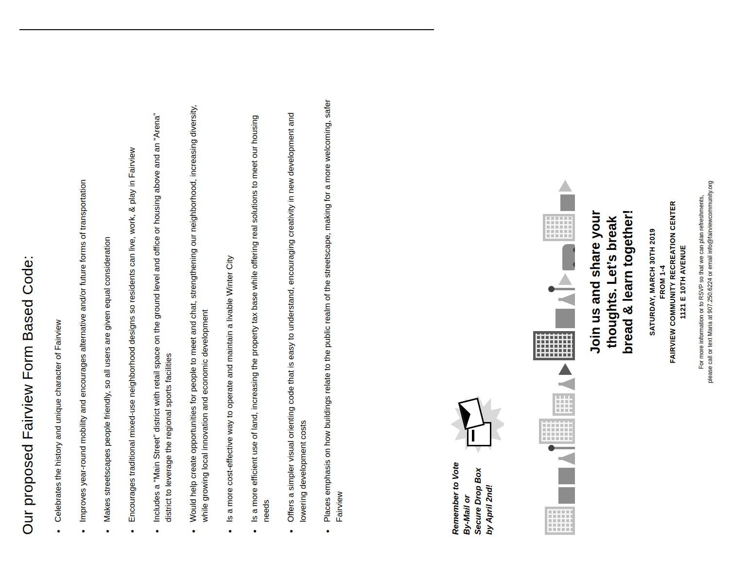Our proposed Fairview Form Based Code:
Celebrates the history and unique character of Fairview
Improves year-round mobility and encourages alternative and/or future forms of transportation
Makes streetscapes people friendly, so all users are given equal consideration
Encourages traditional mixed-use neighborhood designs so residents can live, work, & play in Fairview
Includes a “Main Street” district with retail space on the ground level and office or housing above and an “Arena” district to leverage the regional sports facilities
Would help create opportunities for people to meet and chat, strengthening our neighborhood, increasing diversity, while growing local innovation and economic development
Is a more cost-effective way to operate and maintain a livable Winter City
Is a more efficient use of land, increasing the property tax base while offering real solutions to meet our housing needs
Offers a simpler visual orienting code that is easy to understand, encouraging creativity in new development and lowering development costs
Places emphasis on how buildings relate to the public realm of the streetscape, making for a more welcoming, safer Fairview
Remember to Vote
By-Mail or
Secure Drop Box
by April 2nd!
Join us and share your
thoughts. Let’s break
bread & learn together!
SATURDAY, MARCH 30TH 2019
FROM 1-4
FAIRVIEW COMMUNITY RECREATION CENTER
1121 E 10TH AVENUE
For more information or to RSVP so that we can plan refreshments,
please call or text Maria at 907.250.6224 or email info@fairviewcommunity.org